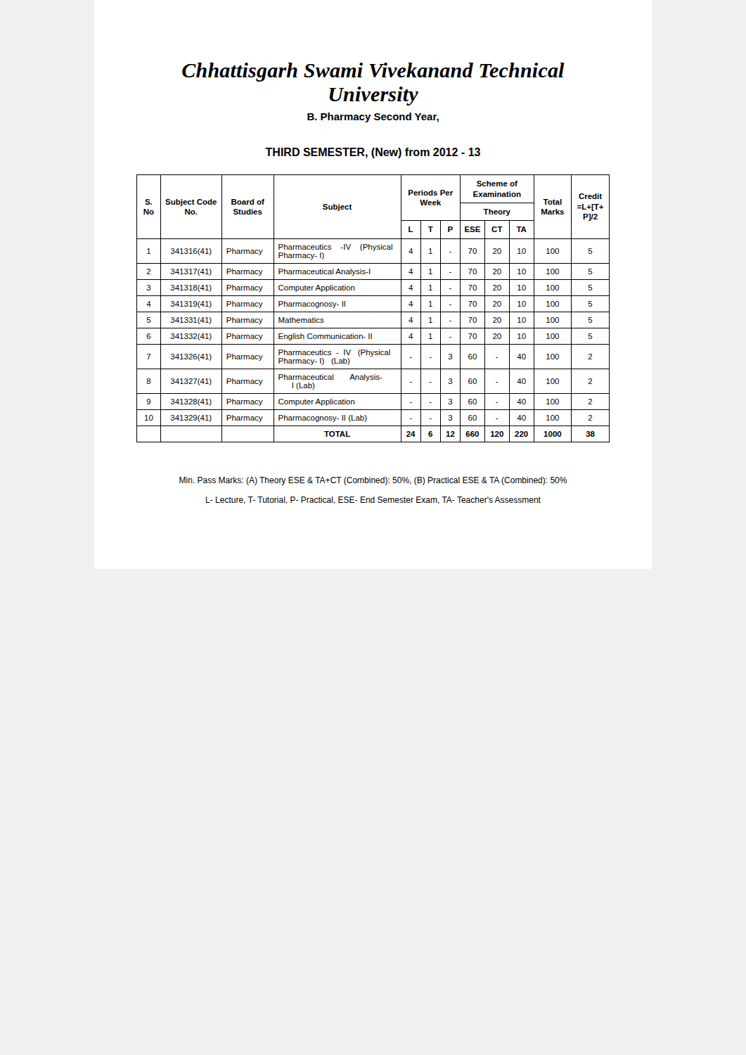Chhattisgarh Swami Vivekanand Technical University
B. Pharmacy Second Year,
THIRD SEMESTER, (New) from 2012 - 13
| S. No | Subject Code No. | Board of Studies | Subject | Periods Per Week | Scheme of Examination | Total Marks | Credit =L+[T+ P]/2 |
| --- | --- | --- | --- | --- | --- | --- | --- |
| Theory |
| L | T | P | ESE | CT | TA |
| 1 | 341316(41) | Pharmacy | Pharmaceutics -IV (Physical Pharmacy- I) | 4 | 1 | - | 70 | 20 | 10 | 100 | 5 |
| 2 | 341317(41) | Pharmacy | Pharmaceutical Analysis-I | 4 | 1 | - | 70 | 20 | 10 | 100 | 5 |
| 3 | 341318(41) | Pharmacy | Computer Application | 4 | 1 | - | 70 | 20 | 10 | 100 | 5 |
| 4 | 341319(41) | Pharmacy | Pharmacognosy- II | 4 | 1 | - | 70 | 20 | 10 | 100 | 5 |
| 5 | 341331(41) | Pharmacy | Mathematics | 4 | 1 | - | 70 | 20 | 10 | 100 | 5 |
| 6 | 341332(41) | Pharmacy | English Communication- II | 4 | 1 | - | 70 | 20 | 10 | 100 | 5 |
| 7 | 341326(41) | Pharmacy | Pharmaceutics - IV (Physical Pharmacy- I) (Lab) | - | - | 3 | 60 | - | 40 | 100 | 2 |
| 8 | 341327(41) | Pharmacy | Pharmaceutical Analysis- I (Lab) | - | - | 3 | 60 | - | 40 | 100 | 2 |
| 9 | 341328(41) | Pharmacy | Computer Application | - | - | 3 | 60 | - | 40 | 100 | 2 |
| 10 | 341329(41) | Pharmacy | Pharmacognosy- II (Lab) | - | - | 3 | 60 | - | 40 | 100 | 2 |
| | | | TOTAL | 24 | 6 | 12 | 660 | 120 | 220 | 1000 | 38 |
Min. Pass Marks: (A) Theory ESE & TA+CT (Combined): 50%, (B) Practical ESE & TA (Combined): 50%
L- Lecture, T- Tutorial, P- Practical, ESE- End Semester Exam, TA- Teacher's Assessment